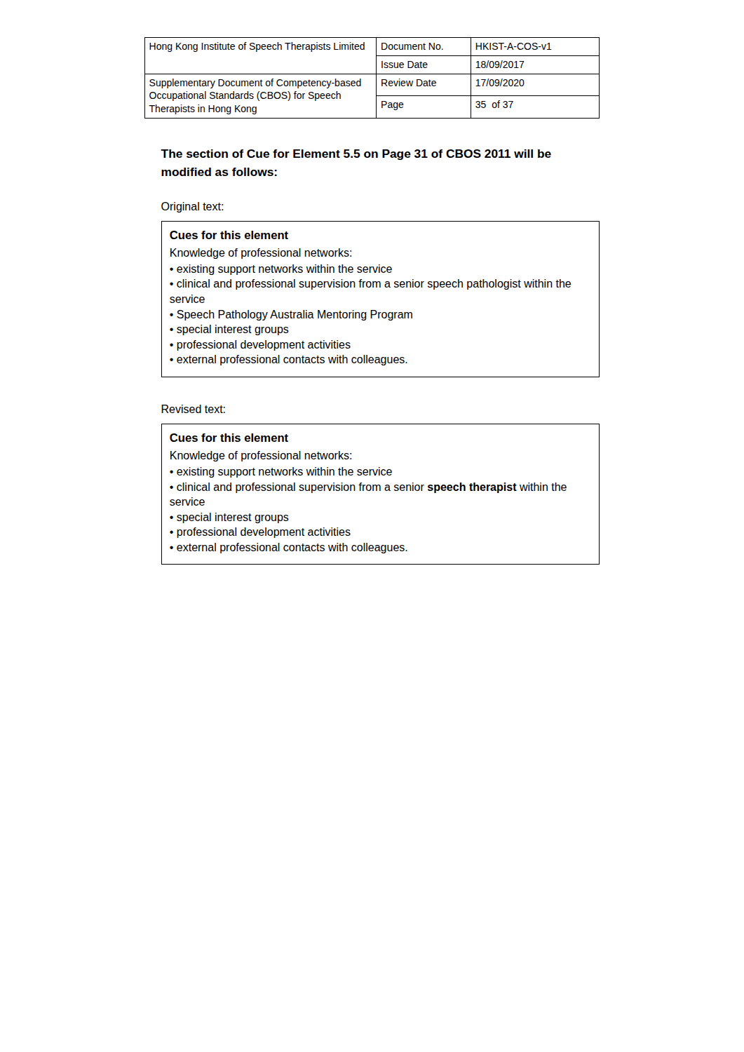| Hong Kong Institute of Speech Therapists Limited | Document No. | HKIST-A-COS-v1 |
| Issue Date | 18/09/2017 |
| Supplementary Document of Competency-based Occupational Standards (CBOS) for Speech Therapists in Hong Kong | Review Date | 17/09/2020 |
| Page | 35 of 37 |
The section of Cue for Element 5.5 on Page 31 of CBOS 2011 will be modified as follows:
Original text:
Cues for this element
Knowledge of professional networks:
existing support networks within the service
clinical and professional supervision from a senior speech pathologist within the service
Speech Pathology Australia Mentoring Program
special interest groups
professional development activities
external professional contacts with colleagues.
Revised text:
Cues for this element
Knowledge of professional networks:
existing support networks within the service
clinical and professional supervision from a senior speech therapist within the service
special interest groups
professional development activities
external professional contacts with colleagues.